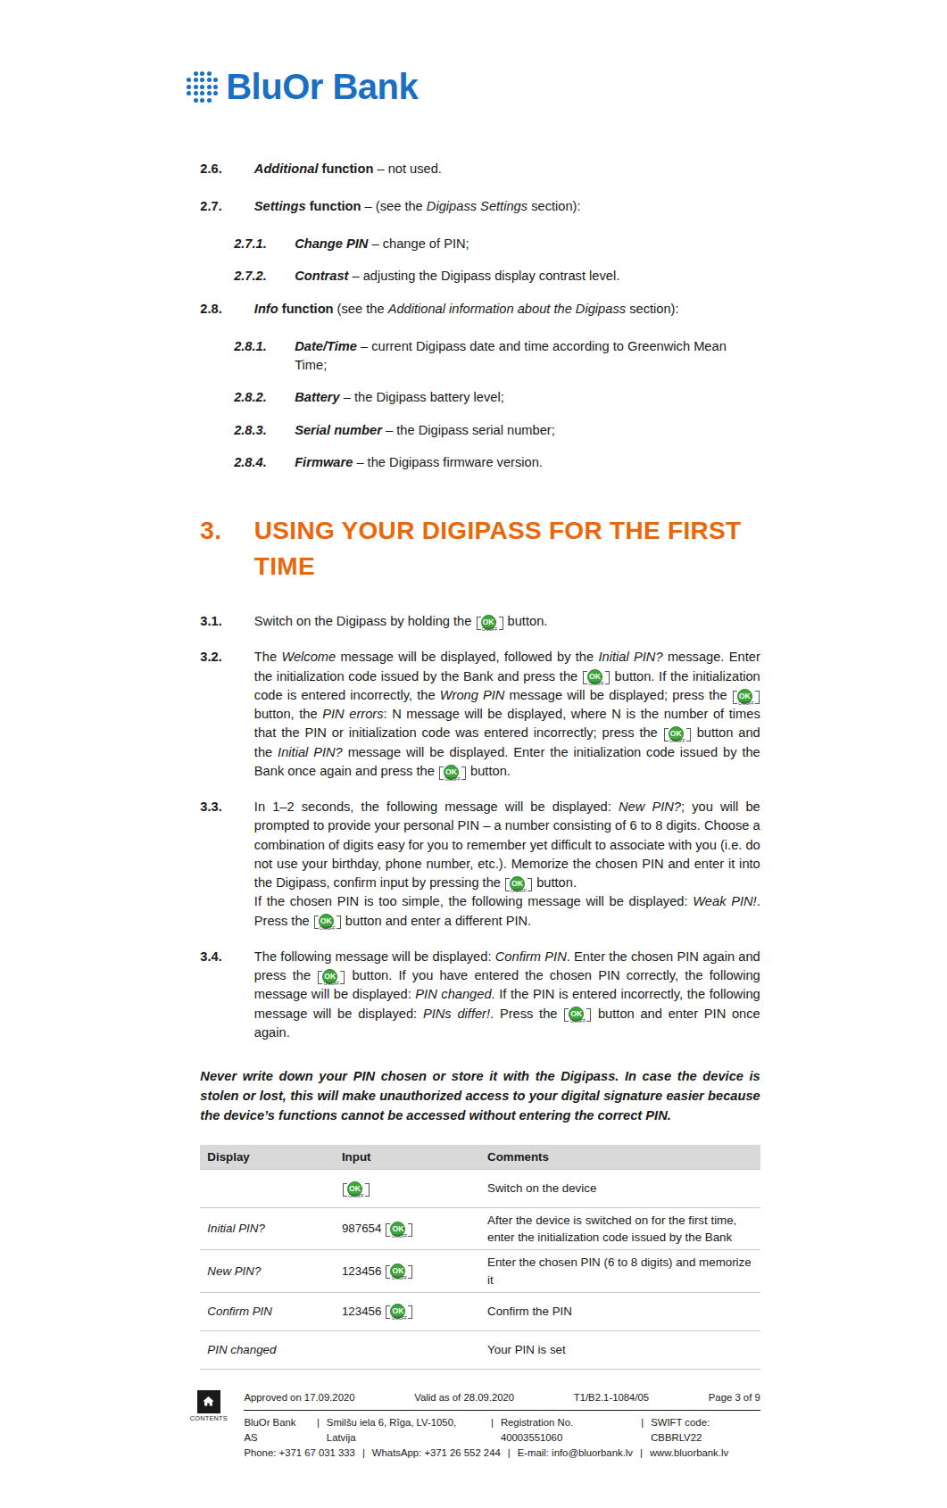BluOr Bank
2.6.
Additional function – not used.
2.7.
Settings function – (see the Digipass Settings section):
2.7.1.
Change PIN – change of PIN;
2.7.2.
Contrast – adjusting the Digipass display contrast level.
2.8.
Info function (see the Additional information about the Digipass section):
2.8.1.
Date/Time – current Digipass date and time according to Greenwich Mean Time;
2.8.2.
Battery – the Digipass battery level;
2.8.3.
Serial number – the Digipass serial number;
2.8.4.
Firmware – the Digipass firmware version.
3. USING YOUR DIGIPASS FOR THE FIRST TIME
3.1.
Switch on the Digipass by holding the OK ON/OFF button.
3.2.
The Welcome message will be displayed, followed by the Initial PIN? message. Enter the initialization code issued by the Bank and press the OK ON/OFF button. If the initialization code is entered incorrectly, the Wrong PIN message will be displayed; press the OK ON/OFF button, the PIN errors: N message will be displayed, where N is the number of times that the PIN or initialization code was entered incorrectly; press the OK ON/OFF button and the Initial PIN? message will be displayed. Enter the initialization code issued by the Bank once again and press the OK ON/OFF button.
3.3.
In 1–2 seconds, the following message will be displayed: New PIN?; you will be prompted to provide your personal PIN – a number consisting of 6 to 8 digits. Choose a combination of digits easy for you to remember yet difficult to associate with you (i.e. do not use your birthday, phone number, etc.). Memorize the chosen PIN and enter it into the Digipass, confirm input by pressing the OK ON/OFF button.
If the chosen PIN is too simple, the following message will be displayed: Weak PIN!. Press the OK ON/OFF button and enter a different PIN.
3.4.
The following message will be displayed: Confirm PIN. Enter the chosen PIN again and press the OK ON/OFF button. If you have entered the chosen PIN correctly, the following message will be displayed: PIN changed. If the PIN is entered incorrectly, the following message will be displayed: PINs differ!. Press the OK ON/OFF button and enter PIN once again.
Never write down your PIN chosen or store it with the Digipass. In case the device is stolen or lost, this will make unauthorized access to your digital signature easier because the device’s functions cannot be accessed without entering the correct PIN.
| Display | Input | Comments |
| --- | --- | --- |
| | OK ON/OFF | Switch on the device |
| Initial PIN? | 987654 OK ON/OFF | After the device is switched on for the first time, enter the initialization code issued by the Bank |
| New PIN? | 123456 OK ON/OFF | Enter the chosen PIN (6 to 8 digits) and memorize it |
| Confirm PIN | 123456 OK ON/OFF | Confirm the PIN |
| PIN changed | | Your PIN is set |
CONTENTS
Approved on 17.09.2020 Valid as of 28.09.2020 T1/B2.1-1084/05 Page 3 of 9
BluOr Bank AS|Smilšu iela 6, Rīga, LV-1050, Latvija|Registration No. 40003551060|SWIFT code: CBBRLV22
Phone: +371 67 031 333|WhatsApp: +371 26 552 244|E-mail: info@bluorbank.lv|www.bluorbank.lv